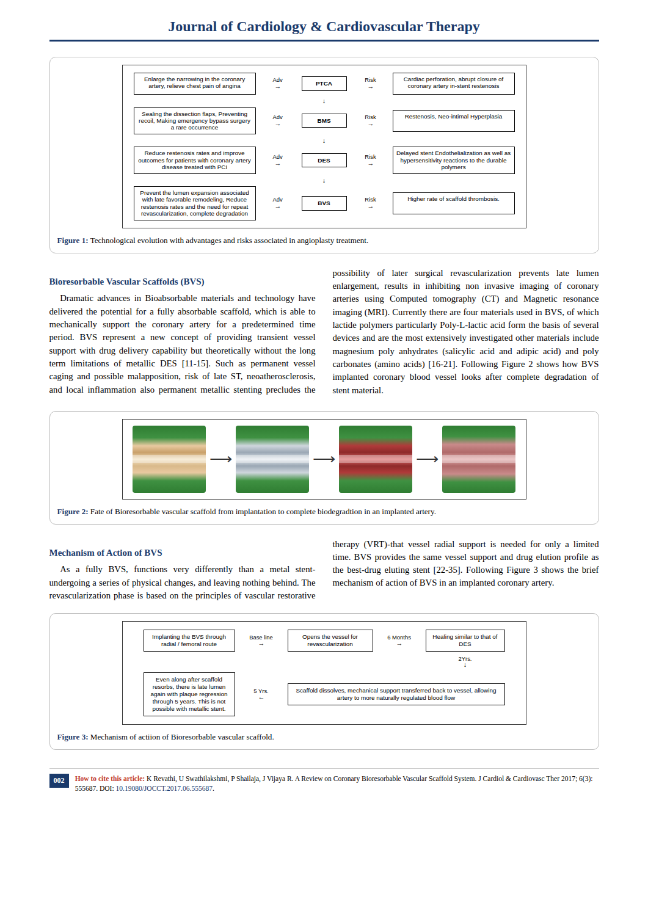Journal of Cardiology & Cardiovascular Therapy
| Enlarge the narrowing in the coronary artery, relieve chest pain of angina | Adv → | PTCA | Risk → | Cardiac perforation, abrupt closure of coronary artery in-stent restenosis |
| | | ↓ | | |
| Sealing the dissection flaps, Preventing recoil, Making emergency bypass surgery a rare occurrence | Adv → | BMS | Risk → | Restenosis, Neo-intimal Hyperplasia |
| | | ↓ | | |
| Reduce restenosis rates and improve outcomes for patients with coronary artery disease treated with PCI | Adv → | DES | Risk → | Delayed stent Endothelialization as well as hypersensitivity reactions to the durable polymers |
| | | ↓ | | |
| Prevent the lumen expansion associated with late favorable remodeling, Reduce restenosis rates and the need for repeat revascularization, complete degradation | Adv → | BVS | Risk → | Higher rate of scaffold thrombosis. |
Figure 1: Technological evolution with advantages and risks associated in angioplasty treatment.
Bioresorbable Vascular Scaffolds (BVS)
Dramatic advances in Bioabsorbable materials and technology have delivered the potential for a fully absorbable scaffold, which is able to mechanically support the coronary artery for a predetermined time period. BVS represent a new concept of providing transient vessel support with drug delivery capability but theoretically without the long term limitations of metallic DES [11-15]. Such as permanent vessel caging and possible malapposition, risk of late ST, neoatherosclerosis, and local inflammation also permanent metallic stenting precludes the possibility of later surgical revascularization prevents late lumen enlargement, results in inhibiting non invasive imaging of coronary arteries using Computed tomography (CT) and Magnetic resonance imaging (MRI). Currently there are four materials used in BVS, of which lactide polymers particularly Poly-L-lactic acid form the basis of several devices and are the most extensively investigated other materials include magnesium poly anhydrates (salicylic acid and adipic acid) and poly carbonates (amino acids) [16-21]. Following Figure 2 shows how BVS implanted coronary blood vessel looks after complete degradation of stent material.
⟶
⟶
⟶
Figure 2: Fate of Bioresorbable vascular scaffold from implantation to complete biodegradtion in an implanted artery.
Mechanism of Action of BVS
As a fully BVS, functions very differently than a metal stent-undergoing a series of physical changes, and leaving nothing behind. The revascularization phase is based on the principles of vascular restorative therapy (VRT)-that vessel radial support is needed for only a limited time. BVS provides the same vessel support and drug elution profile as the best-drug eluting stent [22-35]. Following Figure 3 shows the brief mechanism of action of BVS in an implanted coronary artery.
| Implanting the BVS through radial / femoral route | Base line → | Opens the vessel for revascularization | 6 Months → | Healing similar to that of DES |
| | | | | 2Yrs. ↓ |
| Even along after scaffold resorbs, there is late lumen again with plaque regression through 5 years. This is not possible with metallic stent. | 5 Yrs. ← | Scaffold dissolves, mechanical support transferred back to vessel, allowing artery to more naturally regulated blood flow |
Figure 3: Mechanism of actiion of Bioresorbable vascular scaffold.
002
How to cite this article: K Revathi, U Swathilakshmi, P Shailaja, J Vijaya R. A Review on Coronary Bioresorbable Vascular Scaffold System. J Cardiol & Cardiovasc Ther 2017; 6(3): 555687. DOI: 10.19080/JOCCT.2017.06.555687.